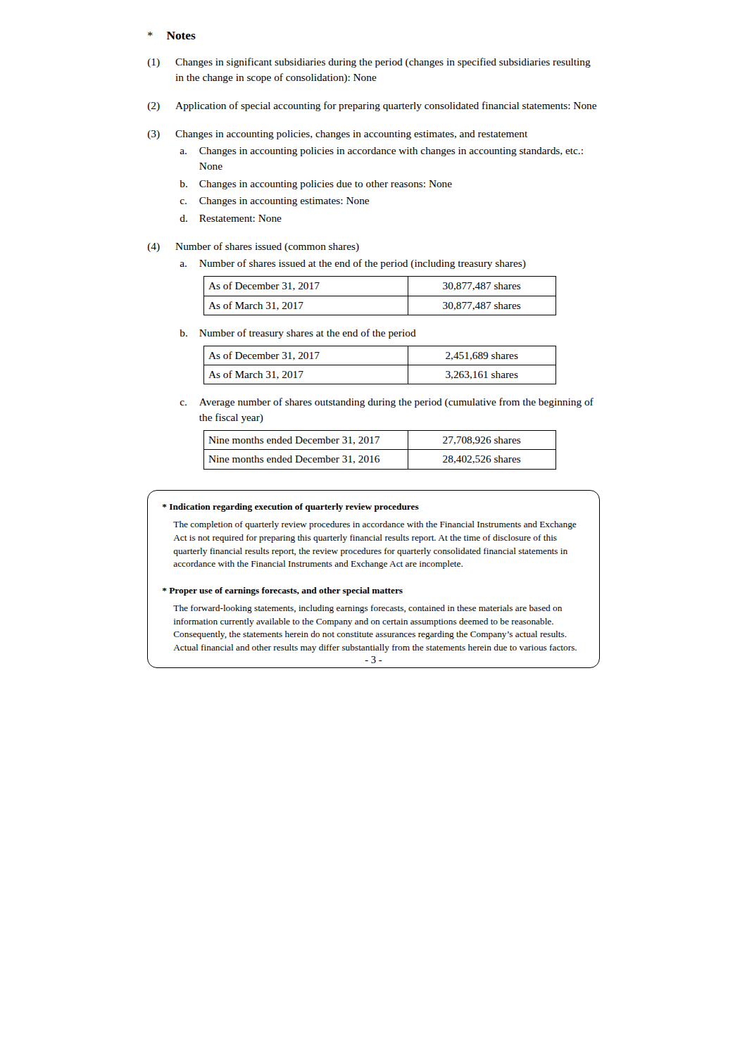*
Notes
(1) Changes in significant subsidiaries during the period (changes in specified subsidiaries resulting in the change in scope of consolidation): None
(2) Application of special accounting for preparing quarterly consolidated financial statements: None
(3) Changes in accounting policies, changes in accounting estimates, and restatement
a. Changes in accounting policies in accordance with changes in accounting standards, etc.: None
b. Changes in accounting policies due to other reasons: None
c. Changes in accounting estimates: None
d. Restatement: None
(4) Number of shares issued (common shares)
a. Number of shares issued at the end of the period (including treasury shares)
| As of December 31, 2017 | 30,877,487 shares |
| As of March 31, 2017 | 30,877,487 shares |
b. Number of treasury shares at the end of the period
| As of December 31, 2017 | 2,451,689 shares |
| As of March 31, 2017 | 3,263,161 shares |
c. Average number of shares outstanding during the period (cumulative from the beginning of the fiscal year)
| Nine months ended December 31, 2017 | 27,708,926 shares |
| Nine months ended December 31, 2016 | 28,402,526 shares |
* Indication regarding execution of quarterly review procedures
The completion of quarterly review procedures in accordance with the Financial Instruments and Exchange Act is not required for preparing this quarterly financial results report. At the time of disclosure of this quarterly financial results report, the review procedures for quarterly consolidated financial statements in accordance with the Financial Instruments and Exchange Act are incomplete.
* Proper use of earnings forecasts, and other special matters
The forward-looking statements, including earnings forecasts, contained in these materials are based on information currently available to the Company and on certain assumptions deemed to be reasonable. Consequently, the statements herein do not constitute assurances regarding the Company’s actual results. Actual financial and other results may differ substantially from the statements herein due to various factors.
- 3 -